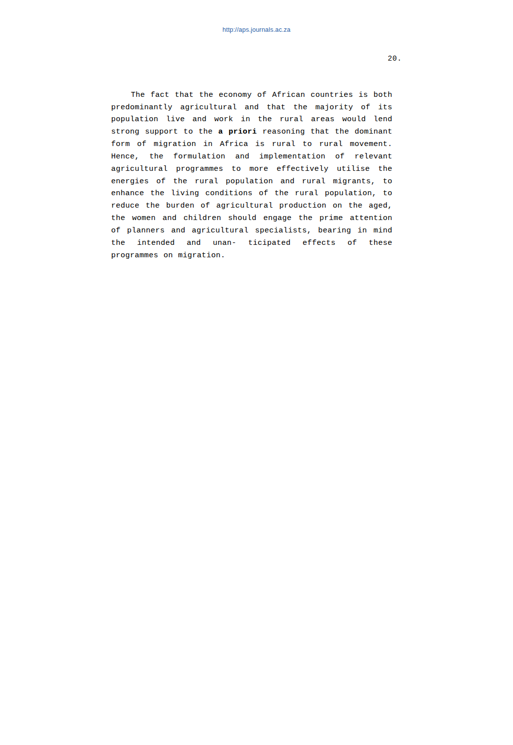http://aps.journals.ac.za
20.
The fact that the economy of African countries is both predominantly agricultural and that the majority of its population live and work in the rural areas would lend strong support to the a priori reasoning that the dominant form of migration in Africa is rural to rural movement. Hence, the formulation and implementation of relevant agricultural programmes to more effectively utilise the energies of the rural population and rural migrants, to enhance the living conditions of the rural population, to reduce the burden of agricultural production on the aged, the women and children should engage the prime attention of planners and agricultural specialists, bearing in mind the intended and unan‑ ticipated effects of these programmes on migration.